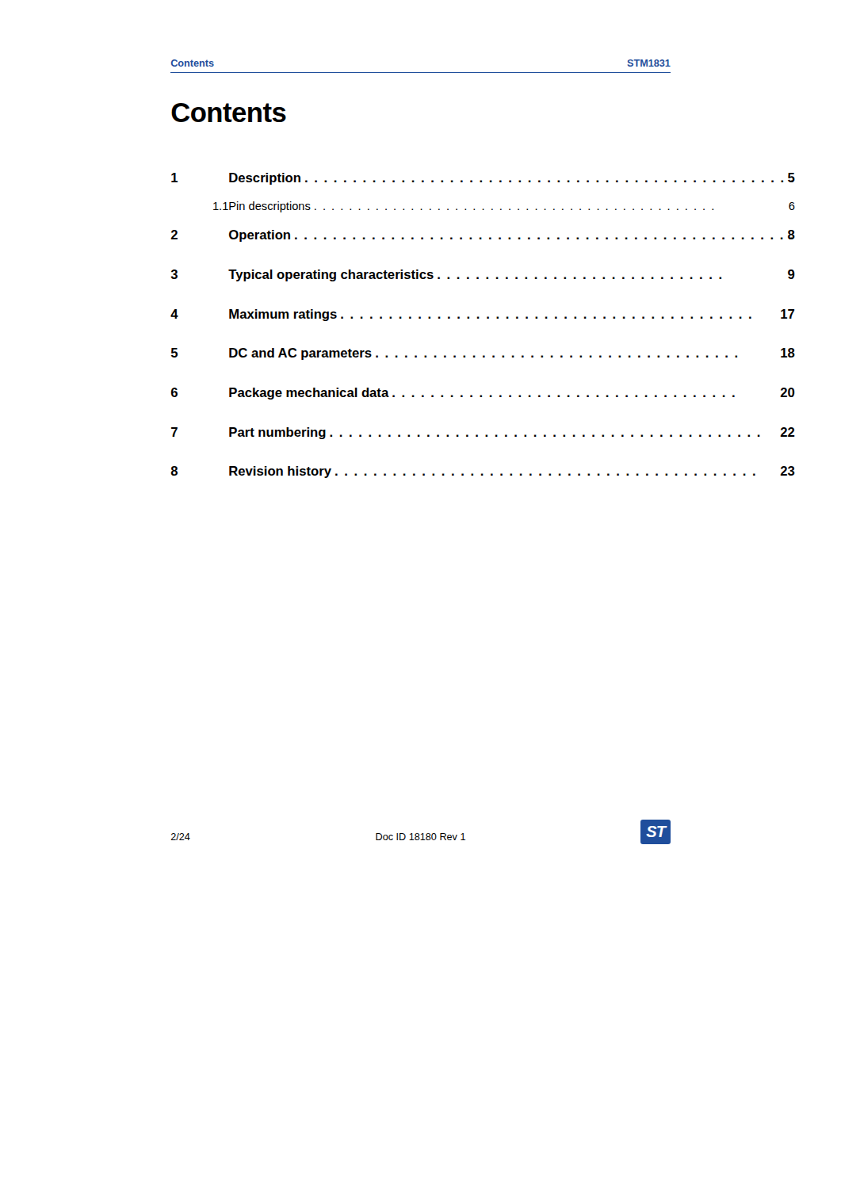Contents
STM1831
Contents
| 1 | 5 Description . . . . . . . . . . . . . . . . . . . . . . . . . . . . . . . . . . . . . . . . . . . . . . . . . . . |
| 1.1 | 6 Pin descriptions . . . . . . . . . . . . . . . . . . . . . . . . . . . . . . . . . . . . . . . . . . . . . . |
| 2 | 8 Operation . . . . . . . . . . . . . . . . . . . . . . . . . . . . . . . . . . . . . . . . . . . . . . . . . . . . |
| 3 | 9 Typical operating characteristics . . . . . . . . . . . . . . . . . . . . . . . . . . . . . . |
| 4 | 17 Maximum ratings . . . . . . . . . . . . . . . . . . . . . . . . . . . . . . . . . . . . . . . . . . . |
| 5 | 18 DC and AC parameters . . . . . . . . . . . . . . . . . . . . . . . . . . . . . . . . . . . . . . |
| 6 | 20 Package mechanical data . . . . . . . . . . . . . . . . . . . . . . . . . . . . . . . . . . . . |
| 7 | 22 Part numbering . . . . . . . . . . . . . . . . . . . . . . . . . . . . . . . . . . . . . . . . . . . . . |
| 8 | 23 Revision history . . . . . . . . . . . . . . . . . . . . . . . . . . . . . . . . . . . . . . . . . . . . |
2/24
Doc ID 18180 Rev 1
ST